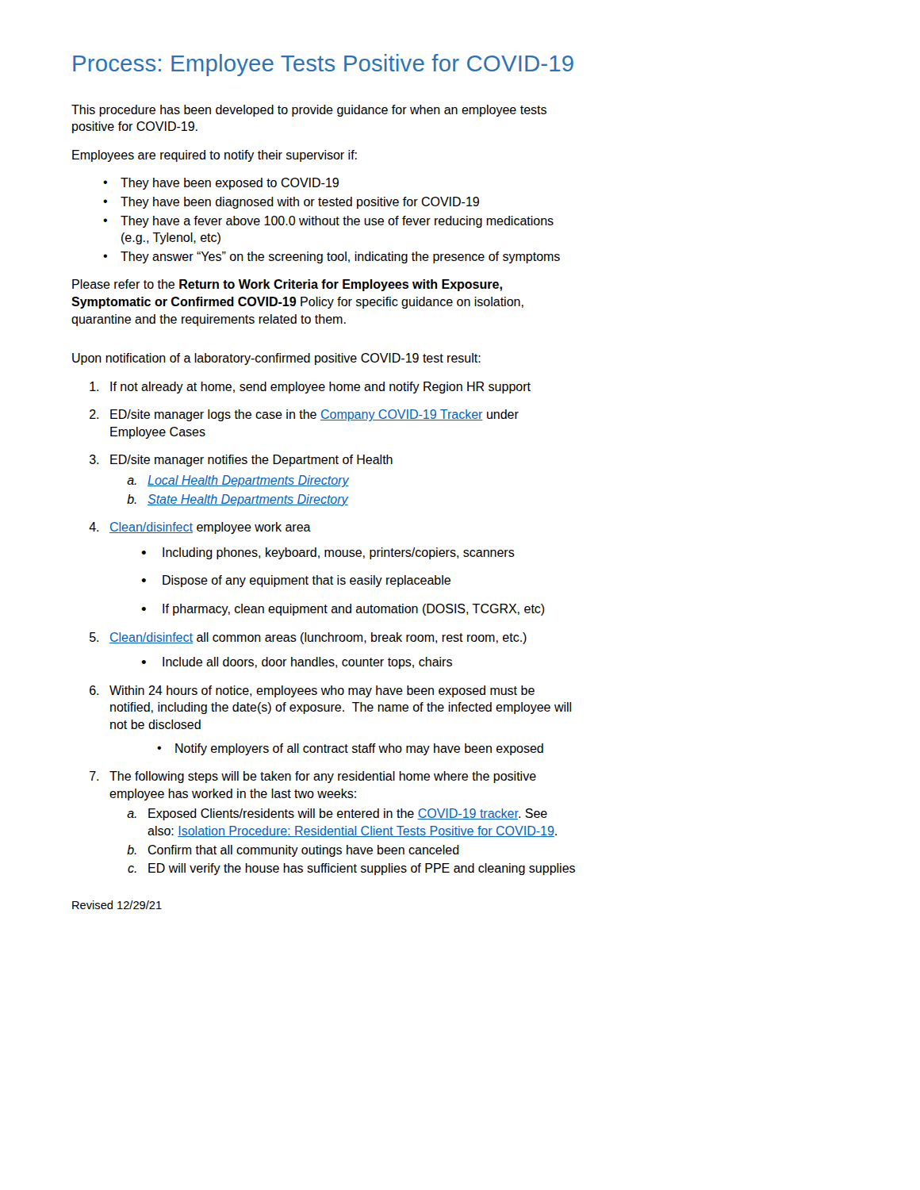Process: Employee Tests Positive for COVID-19
This procedure has been developed to provide guidance for when an employee tests positive for COVID-19.
Employees are required to notify their supervisor if:
They have been exposed to COVID-19
They have been diagnosed with or tested positive for COVID-19
They have a fever above 100.0 without the use of fever reducing medications (e.g., Tylenol, etc)
They answer “Yes” on the screening tool, indicating the presence of symptoms
Please refer to the Return to Work Criteria for Employees with Exposure, Symptomatic or Confirmed COVID-19 Policy for specific guidance on isolation, quarantine and the requirements related to them.
Upon notification of a laboratory-confirmed positive COVID-19 test result:
If not already at home, send employee home and notify Region HR support
ED/site manager logs the case in the Company COVID-19 Tracker under Employee Cases
ED/site manager notifies the Department of Health
Local Health Departments Directory
State Health Departments Directory
Clean/disinfect employee work area
Including phones, keyboard, mouse, printers/copiers, scanners
Dispose of any equipment that is easily replaceable
If pharmacy, clean equipment and automation (DOSIS, TCGRX, etc)
Clean/disinfect all common areas (lunchroom, break room, rest room, etc.)
Include all doors, door handles, counter tops, chairs
Within 24 hours of notice, employees who may have been exposed must be notified, including the date(s) of exposure. The name of the infected employee will not be disclosed
Notify employers of all contract staff who may have been exposed
The following steps will be taken for any residential home where the positive employee has worked in the last two weeks:
Exposed Clients/residents will be entered in the COVID-19 tracker. See also: Isolation Procedure: Residential Client Tests Positive for COVID-19.
Confirm that all community outings have been canceled
ED will verify the house has sufficient supplies of PPE and cleaning supplies
Revised 12/29/21